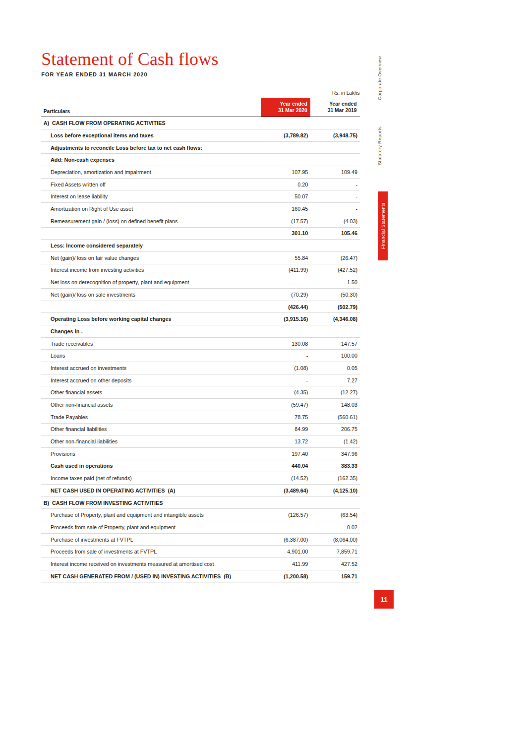Corporate Overview
Statutory Reports
Financial Statements
Statement of Cash flows
FOR YEAR ENDED 31 MARCH 2020
Rs. in Lakhs
| Particulars | Year ended 31 Mar 2020 | Year ended 31 Mar 2019 |
| --- | --- | --- |
| A) CASH FLOW FROM OPERATING ACTIVITIES | | |
| Loss before exceptional items and taxes | (3,789.82) | (3,948.75) |
| Adjustments to reconcile Loss before tax to net cash flows: | | |
| Add: Non-cash expenses | | |
| Depreciation, amortization and impairment | 107.95 | 109.49 |
| Fixed Assets written off | 0.20 | - |
| Interest on lease liability | 50.07 | - |
| Amortization on Right of Use asset | 160.45 | - |
| Remeasurement gain / (loss) on defined benefit plans | (17.57) | (4.03) |
| | 301.10 | 105.46 |
| Less: Income considered separately | | |
| Net (gain)/ loss on fair value changes | 55.84 | (26.47) |
| Interest income from investing activities | (411.99) | (427.52) |
| Net loss on derecognition of property, plant and equipment | - | 1.50 |
| Net (gain)/ loss on sale investments | (70.29) | (50.30) |
| | (426.44) | (502.79) |
| Operating Loss before working capital changes | (3,915.16) | (4,346.08) |
| Changes in - | | |
| Trade receivables | 130.08 | 147.57 |
| Loans | - | 100.00 |
| Interest accrued on investments | (1.08) | 0.05 |
| Interest accrued on other deposits | - | 7.27 |
| Other financial assets | (4.35) | (12.27) |
| Other non-financial assets | (59.47) | 148.03 |
| Trade Payables | 78.75 | (560.61) |
| Other financial liabilities | 84.99 | 206.75 |
| Other non-financial liabilities | 13.72 | (1.42) |
| Provisions | 197.40 | 347.96 |
| Cash used in operations | 440.04 | 383.33 |
| Income taxes paid (net of refunds) | (14.52) | (162.35) |
| NET CASH USED IN OPERATING ACTIVITIES (A) | (3,489.64) | (4,125.10) |
| B) CASH FLOW FROM INVESTING ACTIVITIES | | |
| Purchase of Property, plant and equipment and intangible assets | (126.57) | (63.54) |
| Proceeds from sale of Property, plant and equipment | - | 0.02 |
| Purchase of investments at FVTPL | (6,387.00) | (8,064.00) |
| Proceeds from sale of investments at FVTPL | 4,901.00 | 7,859.71 |
| Interest income received on investments measured at amortised cost | 411.99 | 427.52 |
| NET CASH GENERATED FROM / (USED IN) INVESTING ACTIVITIES (B) | (1,200.58) | 159.71 |
11